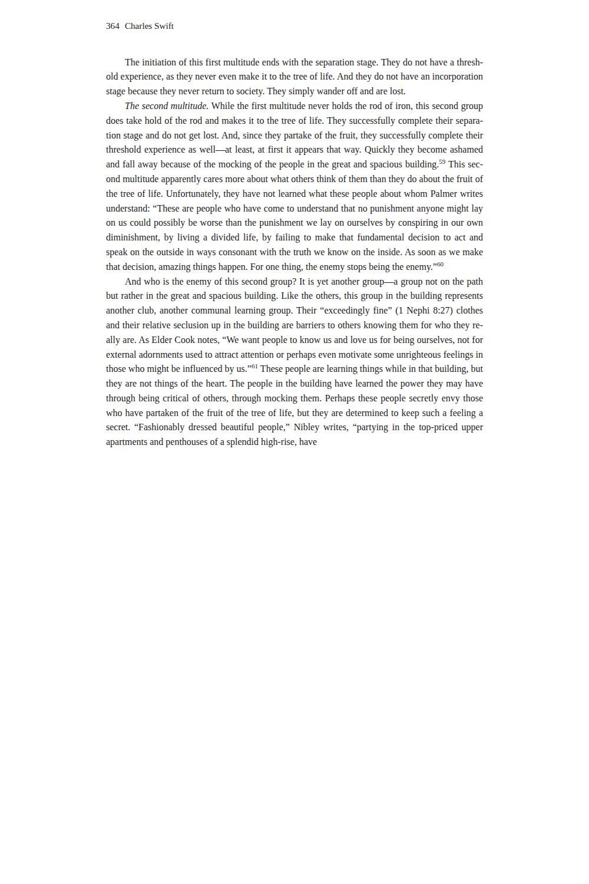364 Charles Swift
The initiation of this first multitude ends with the separation stage. They do not have a threshold experience, as they never even make it to the tree of life. And they do not have an incorporation stage because they never return to society. They simply wander off and are lost.
The second multitude. While the first multitude never holds the rod of iron, this second group does take hold of the rod and makes it to the tree of life. They successfully complete their separation stage and do not get lost. And, since they partake of the fruit, they successfully complete their threshold experience as well—at least, at first it appears that way. Quickly they become ashamed and fall away because of the mocking of the people in the great and spacious building.59 This second multitude apparently cares more about what others think of them than they do about the fruit of the tree of life. Unfortunately, they have not learned what these people about whom Palmer writes understand: “These are people who have come to understand that no punishment anyone might lay on us could possibly be worse than the punishment we lay on ourselves by conspiring in our own diminishment, by living a divided life, by failing to make that fundamental decision to act and speak on the outside in ways consonant with the truth we know on the inside. As soon as we make that decision, amazing things happen. For one thing, the enemy stops being the enemy.”60
And who is the enemy of this second group? It is yet another group—a group not on the path but rather in the great and spacious building. Like the others, this group in the building represents another club, another communal learning group. Their “exceedingly fine” (1 Nephi 8:27) clothes and their relative seclusion up in the building are barriers to others knowing them for who they really are. As Elder Cook notes, “We want people to know us and love us for being ourselves, not for external adornments used to attract attention or perhaps even motivate some unrighteous feelings in those who might be influenced by us.”61 These people are learning things while in that building, but they are not things of the heart. The people in the building have learned the power they may have through being critical of others, through mocking them. Perhaps these people secretly envy those who have partaken of the fruit of the tree of life, but they are determined to keep such a feeling a secret. “Fashionably dressed beautiful people,” Nibley writes, “partying in the top-priced upper apartments and penthouses of a splendid high-rise, have